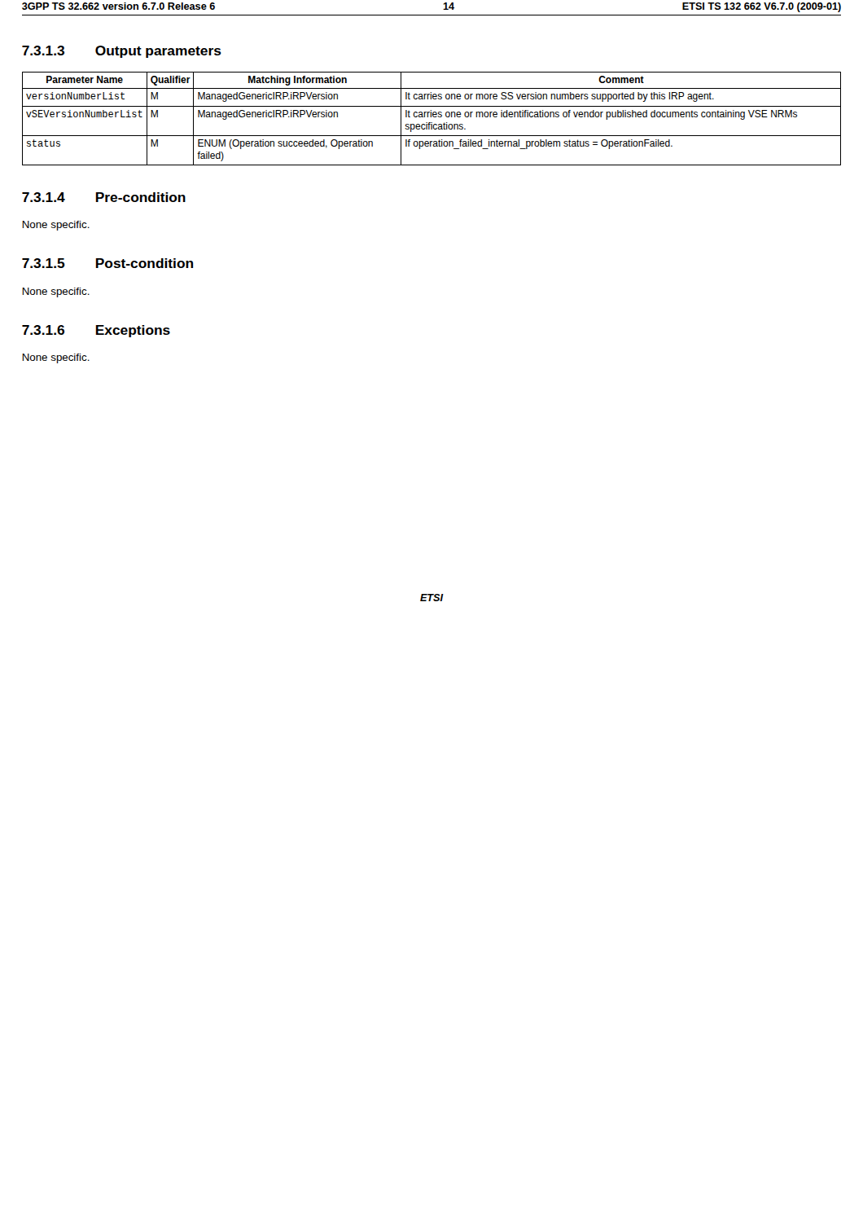3GPP TS 32.662 version 6.7.0 Release 6 14 ETSI TS 132 662 V6.7.0 (2009-01)
7.3.1.3 Output parameters
| Parameter Name | Qualifier | Matching Information | Comment |
| --- | --- | --- | --- |
| versionNumberList | M | ManagedGenericIRP.iRPVersion | It carries one or more SS version numbers supported by this IRP agent. |
| vSEVersionNumberList | M | ManagedGenericIRP.iRPVersion | It carries one or more identifications of vendor published documents containing VSE NRMs specifications. |
| status | M | ENUM (Operation succeeded, Operation failed) | If operation_failed_internal_problem status = OperationFailed. |
7.3.1.4 Pre-condition
None specific.
7.3.1.5 Post-condition
None specific.
7.3.1.6 Exceptions
None specific.
ETSI